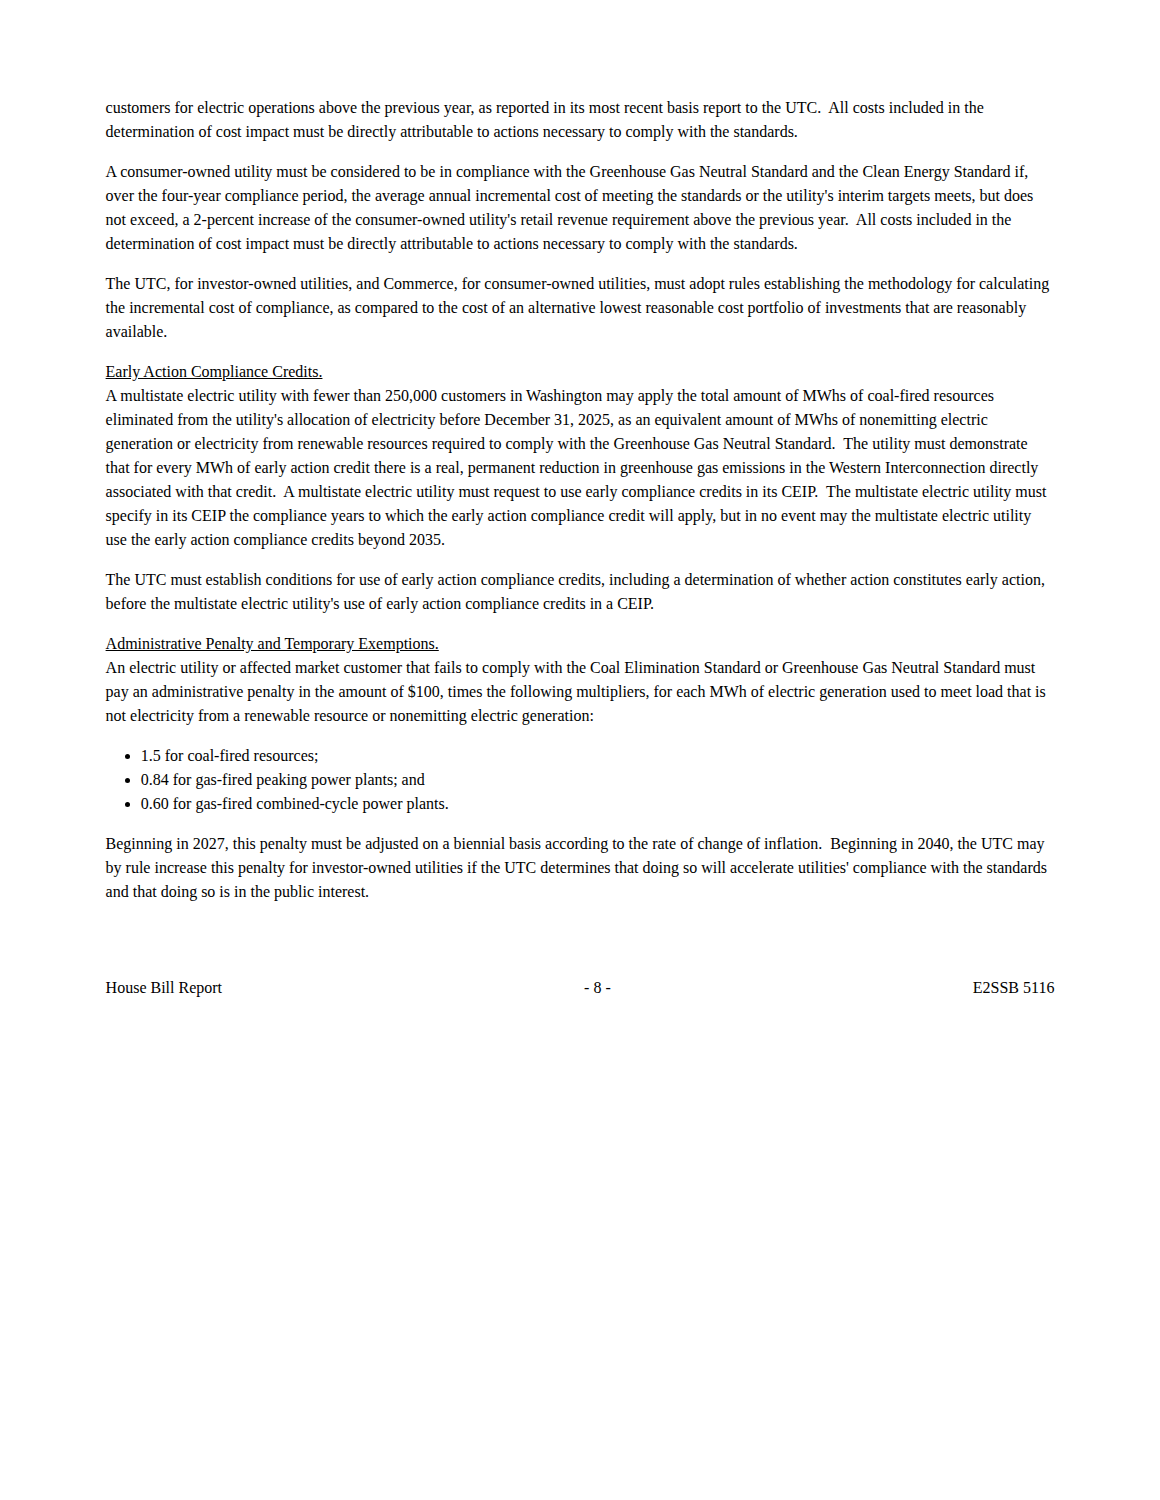customers for electric operations above the previous year, as reported in its most recent basis report to the UTC. All costs included in the determination of cost impact must be directly attributable to actions necessary to comply with the standards.
A consumer-owned utility must be considered to be in compliance with the Greenhouse Gas Neutral Standard and the Clean Energy Standard if, over the four-year compliance period, the average annual incremental cost of meeting the standards or the utility's interim targets meets, but does not exceed, a 2-percent increase of the consumer-owned utility's retail revenue requirement above the previous year. All costs included in the determination of cost impact must be directly attributable to actions necessary to comply with the standards.
The UTC, for investor-owned utilities, and Commerce, for consumer-owned utilities, must adopt rules establishing the methodology for calculating the incremental cost of compliance, as compared to the cost of an alternative lowest reasonable cost portfolio of investments that are reasonably available.
Early Action Compliance Credits.
A multistate electric utility with fewer than 250,000 customers in Washington may apply the total amount of MWhs of coal-fired resources eliminated from the utility's allocation of electricity before December 31, 2025, as an equivalent amount of MWhs of nonemitting electric generation or electricity from renewable resources required to comply with the Greenhouse Gas Neutral Standard. The utility must demonstrate that for every MWh of early action credit there is a real, permanent reduction in greenhouse gas emissions in the Western Interconnection directly associated with that credit. A multistate electric utility must request to use early compliance credits in its CEIP. The multistate electric utility must specify in its CEIP the compliance years to which the early action compliance credit will apply, but in no event may the multistate electric utility use the early action compliance credits beyond 2035.
The UTC must establish conditions for use of early action compliance credits, including a determination of whether action constitutes early action, before the multistate electric utility's use of early action compliance credits in a CEIP.
Administrative Penalty and Temporary Exemptions.
An electric utility or affected market customer that fails to comply with the Coal Elimination Standard or Greenhouse Gas Neutral Standard must pay an administrative penalty in the amount of $100, times the following multipliers, for each MWh of electric generation used to meet load that is not electricity from a renewable resource or nonemitting electric generation:
1.5 for coal-fired resources;
0.84 for gas-fired peaking power plants; and
0.60 for gas-fired combined-cycle power plants.
Beginning in 2027, this penalty must be adjusted on a biennial basis according to the rate of change of inflation. Beginning in 2040, the UTC may by rule increase this penalty for investor-owned utilities if the UTC determines that doing so will accelerate utilities' compliance with the standards and that doing so is in the public interest.
House Bill Report - 8 - E2SSB 5116